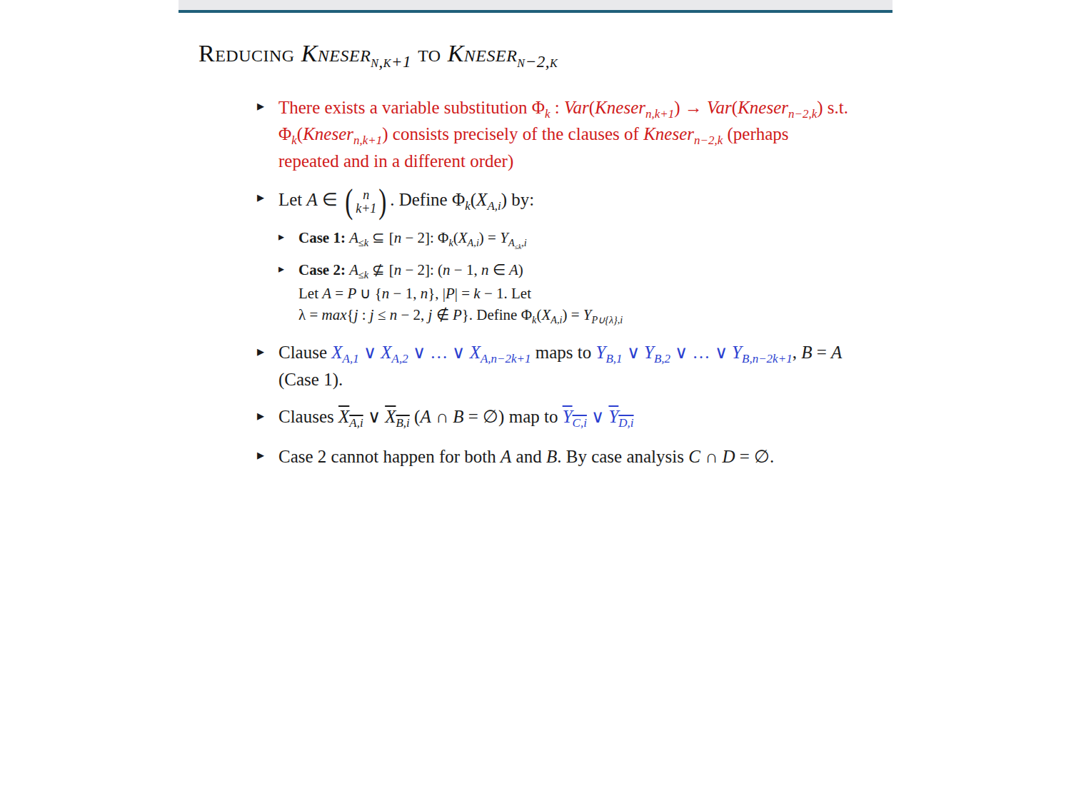Reducing Knesern,k+1 to Knesern−2,k
There exists a variable substitution Φk : Var(Knesern,k+1) → Var(Knesern−2,k) s.t. Φk(Knesern,k+1) consists precisely of the clauses of Knesern−2,k (perhaps repeated and in a different order)
Let A ∈ (n
k+1). Define Φk(XA,i) by:
Case 1: A≤k ⊆ [n − 2]: Φk(XA,i) = YA≤k,i
Case 2: A≤k ⊈ [n − 2]: (n − 1, n ∈ A)
Let A = P ∪ {n − 1, n}, |P| = k − 1. Let
λ = max{j : j ≤ n − 2, j ∉ P}. Define Φk(XA,i) = YP∪{λ},i
Clause XA,1 ∨ XA,2 ∨ … ∨ XA,n−2k+1 maps to YB,1 ∨ YB,2 ∨ … ∨ YB,n−2k+1, B = A (Case 1).
Clauses XA,i ∨ XB,i (A ∩ B = ∅) map to YC,i ∨ YD,i
Case 2 cannot happen for both A and B. By case analysis C ∩ D = ∅.